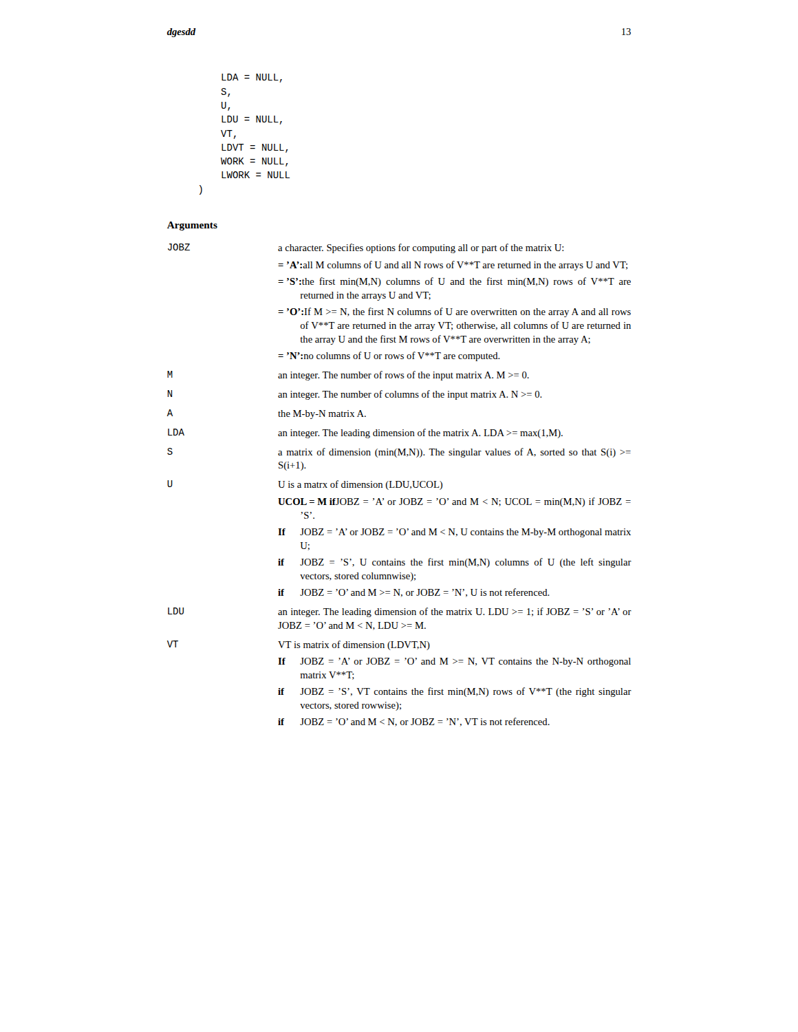dgesdd 13
    LDA = NULL,
    S,
    U,
    LDU = NULL,
    VT,
    LDVT = NULL,
    WORK = NULL,
    LWORK = NULL
)
Arguments
JOBZ
a character. Specifies options for computing all or part of the matrix U:
= ’A’:
all M columns of U and all N rows of V**T are returned in the arrays U and VT;
= ’S’:
the first min(M,N) columns of U and the first min(M,N) rows of V**T are returned in the arrays U and VT;
= ’O’:
If M >= N, the first N columns of U are overwritten on the array A and all rows of V**T are returned in the array VT; otherwise, all columns of U are returned in the array U and the first M rows of V**T are overwritten in the array A;
= ’N’:
no columns of U or rows of V**T are computed.
M
an integer. The number of rows of the input matrix A. M >= 0.
N
an integer. The number of columns of the input matrix A. N >= 0.
A
the M-by-N matrix A.
LDA
an integer. The leading dimension of the matrix A. LDA >= max(1,M).
S
a matrix of dimension (min(M,N)). The singular values of A, sorted so that S(i) >= S(i+1).
U
U is a matrx of dimension (LDU,UCOL)
UCOL = M if
JOBZ = ’A’ or JOBZ = ’O’ and M < N; UCOL = min(M,N) if JOBZ = ’S’.
If
JOBZ = ’A’ or JOBZ = ’O’ and M < N, U contains the M-by-M orthogonal matrix U;
if
JOBZ = ’S’, U contains the first min(M,N) columns of U (the left singular vectors, stored columnwise);
if
JOBZ = ’O’ and M >= N, or JOBZ = ’N’, U is not referenced.
LDU
an integer. The leading dimension of the matrix U. LDU >= 1; if JOBZ = ’S’ or ’A’ or JOBZ = ’O’ and M < N, LDU >= M.
VT
VT is matrix of dimension (LDVT,N)
If
JOBZ = ’A’ or JOBZ = ’O’ and M >= N, VT contains the N-by-N orthogonal matrix V**T;
if
JOBZ = ’S’, VT contains the first min(M,N) rows of V**T (the right singular vectors, stored rowwise);
if
JOBZ = ’O’ and M < N, or JOBZ = ’N’, VT is not referenced.